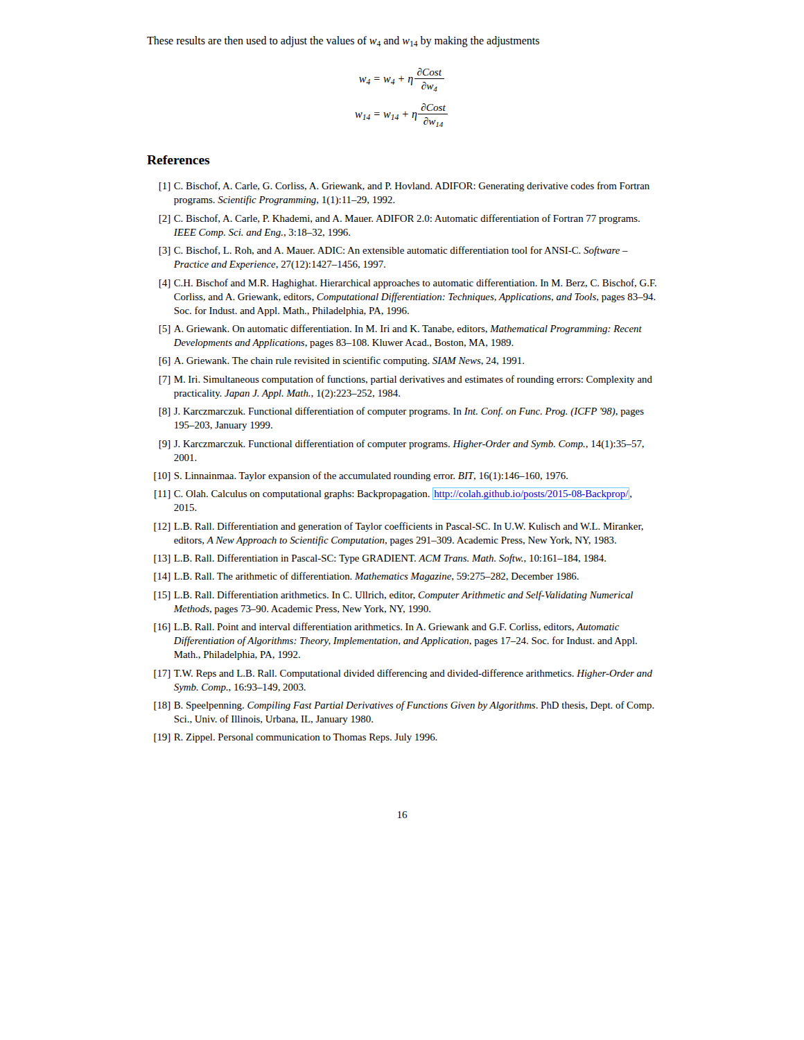These results are then used to adjust the values of w4 and w14 by making the adjustments
w4 = w4 + η∂Cost∂w4 w14 = w14 + η∂Cost∂w14
References
[1] C. Bischof, A. Carle, G. Corliss, A. Griewank, and P. Hovland. ADIFOR: Generating derivative codes from Fortran programs. Scientific Programming, 1(1):11–29, 1992.
[2] C. Bischof, A. Carle, P. Khademi, and A. Mauer. ADIFOR 2.0: Automatic differentiation of Fortran 77 programs. IEEE Comp. Sci. and Eng., 3:18–32, 1996.
[3] C. Bischof, L. Roh, and A. Mauer. ADIC: An extensible automatic differentiation tool for ANSI-C. Software – Practice and Experience, 27(12):1427–1456, 1997.
[4] C.H. Bischof and M.R. Haghighat. Hierarchical approaches to automatic differentiation. In M. Berz, C. Bischof, G.F. Corliss, and A. Griewank, editors, Computational Differentiation: Techniques, Applications, and Tools, pages 83–94. Soc. for Indust. and Appl. Math., Philadelphia, PA, 1996.
[5] A. Griewank. On automatic differentiation. In M. Iri and K. Tanabe, editors, Mathematical Programming: Recent Developments and Applications, pages 83–108. Kluwer Acad., Boston, MA, 1989.
[6] A. Griewank. The chain rule revisited in scientific computing. SIAM News, 24, 1991.
[7] M. Iri. Simultaneous computation of functions, partial derivatives and estimates of rounding errors: Complexity and practicality. Japan J. Appl. Math., 1(2):223–252, 1984.
[8] J. Karczmarczuk. Functional differentiation of computer programs. In Int. Conf. on Func. Prog. (ICFP '98), pages 195–203, January 1999.
[9] J. Karczmarczuk. Functional differentiation of computer programs. Higher-Order and Symb. Comp., 14(1):35–57, 2001.
[10] S. Linnainmaa. Taylor expansion of the accumulated rounding error. BIT, 16(1):146–160, 1976.
[11] C. Olah. Calculus on computational graphs: Backpropagation. http://colah.github.io/posts/2015-08-Backprop/, 2015.
[12] L.B. Rall. Differentiation and generation of Taylor coefficients in Pascal-SC. In U.W. Kulisch and W.L. Miranker, editors, A New Approach to Scientific Computation, pages 291–309. Academic Press, New York, NY, 1983.
[13] L.B. Rall. Differentiation in Pascal-SC: Type GRADIENT. ACM Trans. Math. Softw., 10:161–184, 1984.
[14] L.B. Rall. The arithmetic of differentiation. Mathematics Magazine, 59:275–282, December 1986.
[15] L.B. Rall. Differentiation arithmetics. In C. Ullrich, editor, Computer Arithmetic and Self-Validating Numerical Methods, pages 73–90. Academic Press, New York, NY, 1990.
[16] L.B. Rall. Point and interval differentiation arithmetics. In A. Griewank and G.F. Corliss, editors, Automatic Differentiation of Algorithms: Theory, Implementation, and Application, pages 17–24. Soc. for Indust. and Appl. Math., Philadelphia, PA, 1992.
[17] T.W. Reps and L.B. Rall. Computational divided differencing and divided-difference arithmetics. Higher-Order and Symb. Comp., 16:93–149, 2003.
[18] B. Speelpenning. Compiling Fast Partial Derivatives of Functions Given by Algorithms. PhD thesis, Dept. of Comp. Sci., Univ. of Illinois, Urbana, IL, January 1980.
[19] R. Zippel. Personal communication to Thomas Reps. July 1996.
16